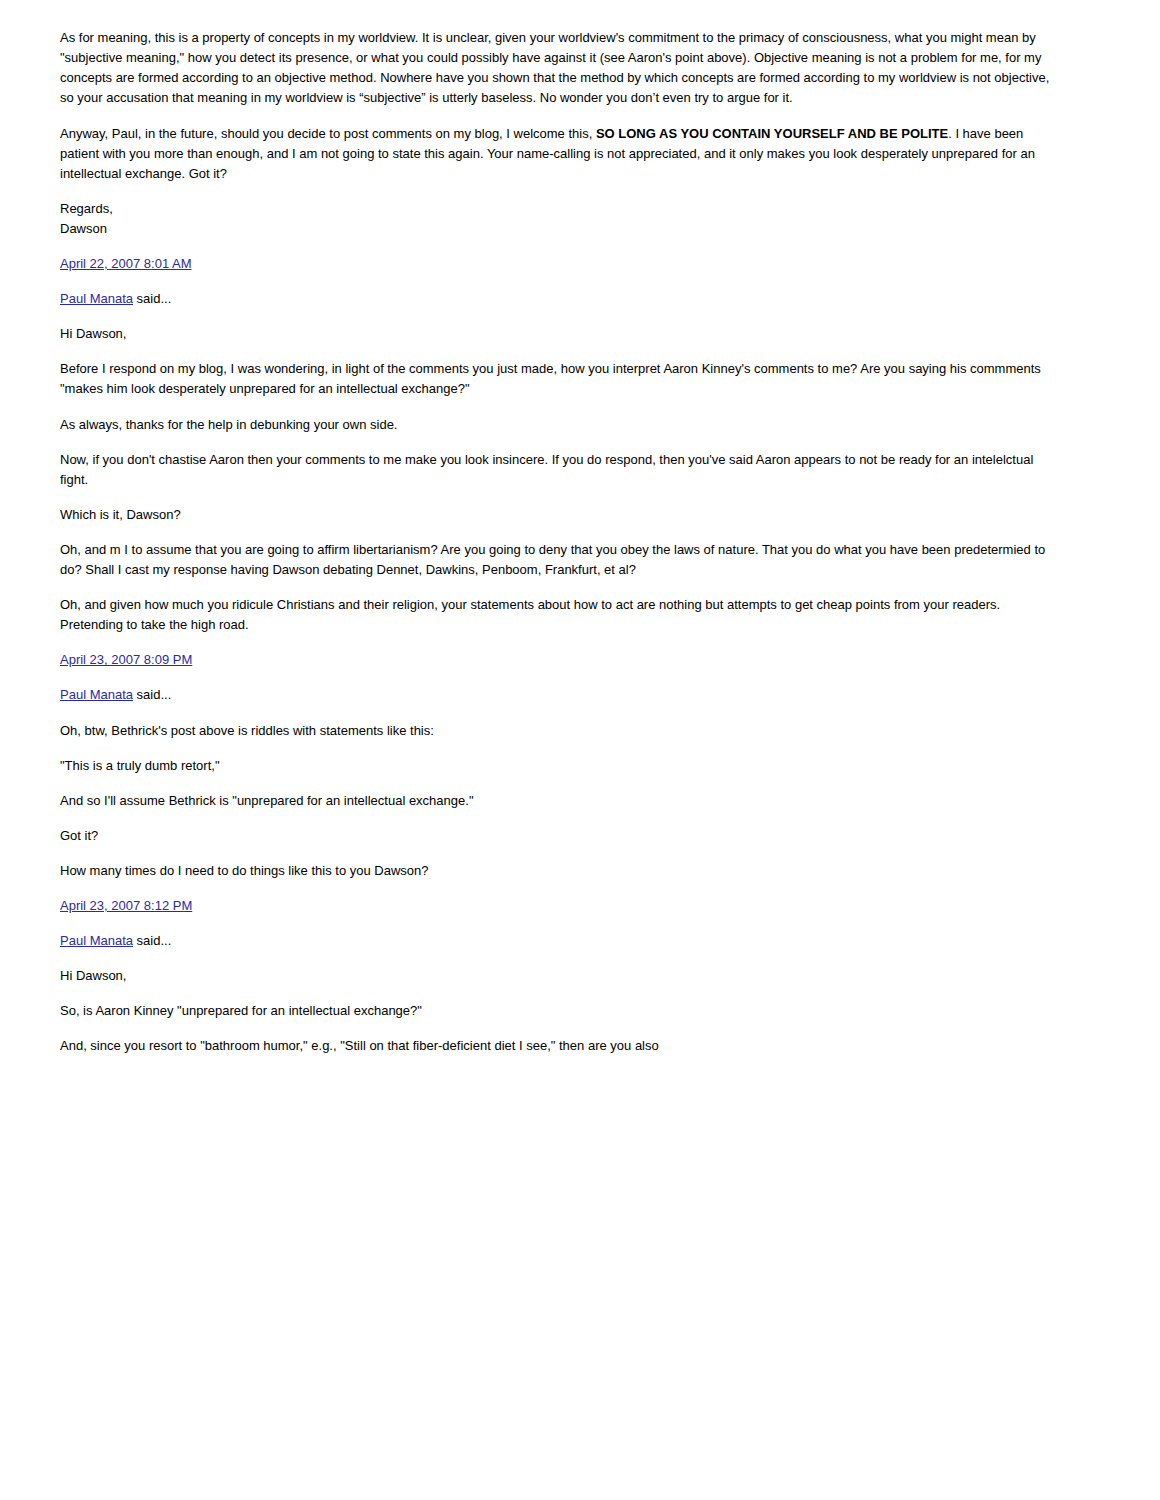As for meaning, this is a property of concepts in my worldview. It is unclear, given your worldview's commitment to the primacy of consciousness, what you might mean by "subjective meaning," how you detect its presence, or what you could possibly have against it (see Aaron's point above). Objective meaning is not a problem for me, for my concepts are formed according to an objective method. Nowhere have you shown that the method by which concepts are formed according to my worldview is not objective, so your accusation that meaning in my worldview is “subjective” is utterly baseless. No wonder you don’t even try to argue for it.
Anyway, Paul, in the future, should you decide to post comments on my blog, I welcome this, SO LONG AS YOU CONTAIN YOURSELF AND BE POLITE. I have been patient with you more than enough, and I am not going to state this again. Your name-calling is not appreciated, and it only makes you look desperately unprepared for an intellectual exchange. Got it?
Regards,
Dawson
April 22, 2007 8:01 AM
Paul Manata said...
Hi Dawson,
Before I respond on my blog, I was wondering, in light of the comments you just made, how you interpret Aaron Kinney's comments to me? Are you saying his commments "makes him look desperately unprepared for an intellectual exchange?"
As always, thanks for the help in debunking your own side.
Now, if you don't chastise Aaron then your comments to me make you look insincere. If you do respond, then you've said Aaron appears to not be ready for an intelelctual fight.
Which is it, Dawson?
Oh, and m I to assume that you are going to affirm libertarianism? Are you going to deny that you obey the laws of nature. That you do what you have been predetermied to do? Shall I cast my response having Dawson debating Dennet, Dawkins, Penboom, Frankfurt, et al?
Oh, and given how much you ridicule Christians and their religion, your statements about how to act are nothing but attempts to get cheap points from your readers. Pretending to take the high road.
April 23, 2007 8:09 PM
Paul Manata said...
Oh, btw, Bethrick's post above is riddles with statements like this:
"This is a truly dumb retort,"
And so I'll assume Bethrick is "unprepared for an intellectual exchange."
Got it?
How many times do I need to do things like this to you Dawson?
April 23, 2007 8:12 PM
Paul Manata said...
Hi Dawson,
So, is Aaron Kinney "unprepared for an intellectual exchange?"
And, since you resort to "bathroom humor," e.g., "Still on that fiber-deficient diet I see," then are you also